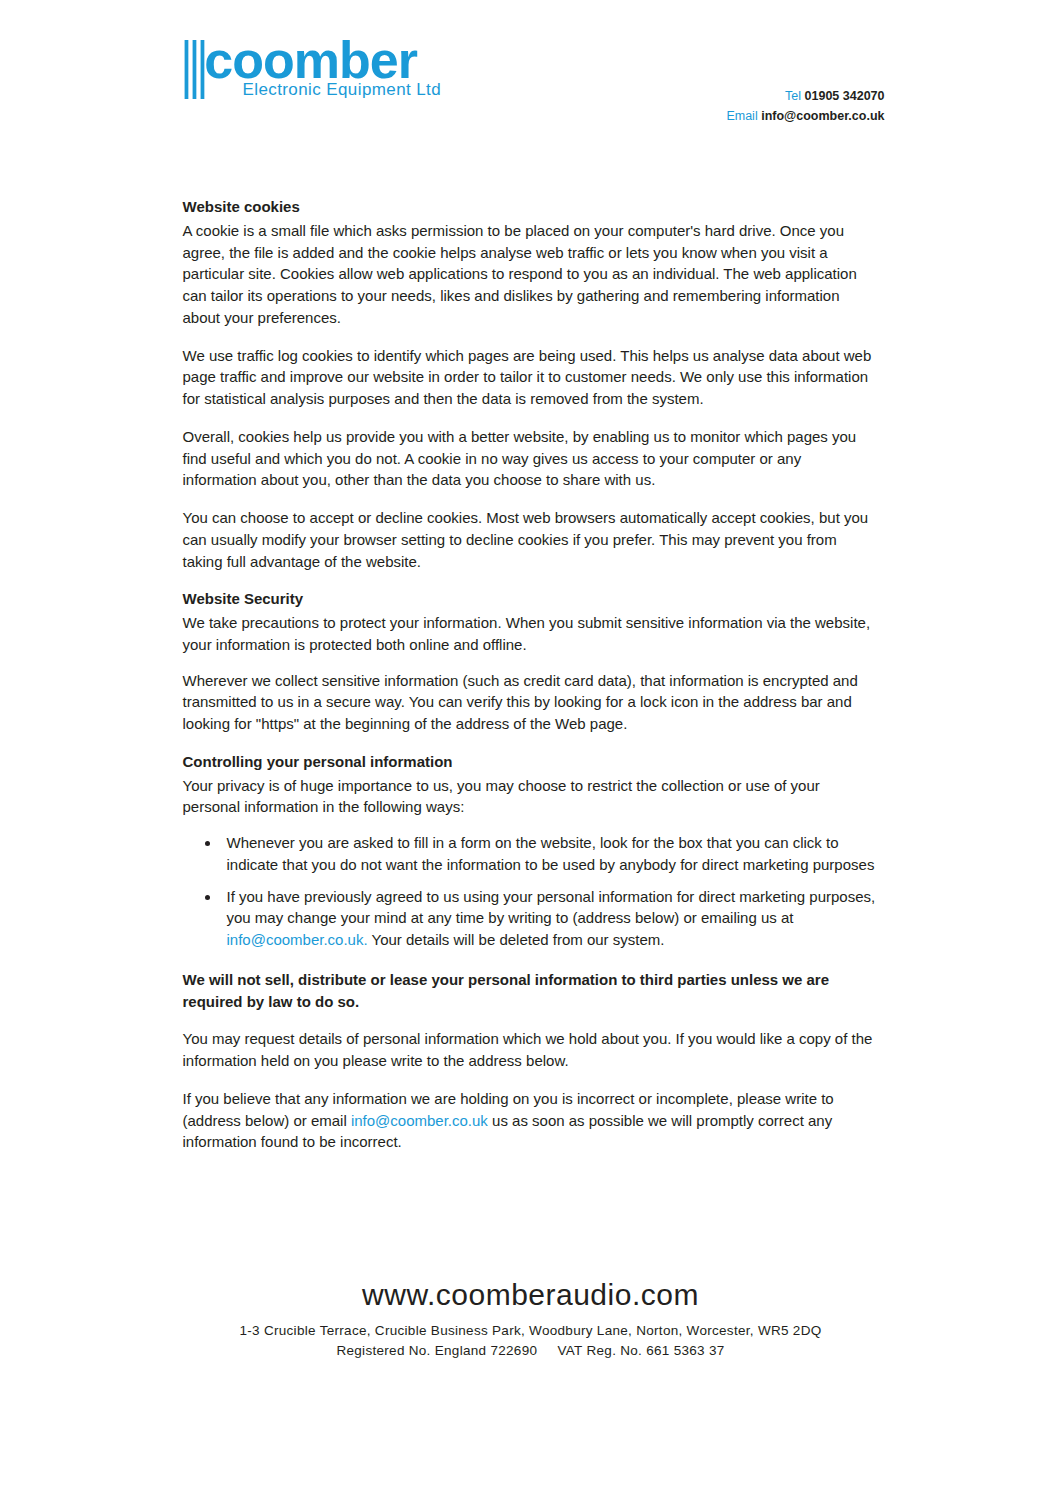|||coomber Electronic Equipment Ltd
Tel 01905 342070
Email info@coomber.co.uk
Website cookies
A cookie is a small file which asks permission to be placed on your computer's hard drive. Once you agree, the file is added and the cookie helps analyse web traffic or lets you know when you visit a particular site. Cookies allow web applications to respond to you as an individual. The web application can tailor its operations to your needs, likes and dislikes by gathering and remembering information about your preferences.
We use traffic log cookies to identify which pages are being used. This helps us analyse data about web page traffic and improve our website in order to tailor it to customer needs. We only use this information for statistical analysis purposes and then the data is removed from the system.
Overall, cookies help us provide you with a better website, by enabling us to monitor which pages you find useful and which you do not. A cookie in no way gives us access to your computer or any information about you, other than the data you choose to share with us.
You can choose to accept or decline cookies. Most web browsers automatically accept cookies, but you can usually modify your browser setting to decline cookies if you prefer. This may prevent you from taking full advantage of the website.
Website Security
We take precautions to protect your information. When you submit sensitive information via the website, your information is protected both online and offline.
Wherever we collect sensitive information (such as credit card data), that information is encrypted and transmitted to us in a secure way. You can verify this by looking for a lock icon in the address bar and looking for "https" at the beginning of the address of the Web page.
Controlling your personal information
Your privacy is of huge importance to us, you may choose to restrict the collection or use of your personal information in the following ways:
Whenever you are asked to fill in a form on the website, look for the box that you can click to indicate that you do not want the information to be used by anybody for direct marketing purposes
If you have previously agreed to us using your personal information for direct marketing purposes, you may change your mind at any time by writing to (address below) or emailing us at info@coomber.co.uk. Your details will be deleted from our system.
We will not sell, distribute or lease your personal information to third parties unless we are required by law to do so.
You may request details of personal information which we hold about you. If you would like a copy of the information held on you please write to the address below.
If you believe that any information we are holding on you is incorrect or incomplete, please write to (address below) or email info@coomber.co.uk us as soon as possible we will promptly correct any information found to be incorrect.
www.coomberaudio.com
1-3 Crucible Terrace, Crucible Business Park, Woodbury Lane, Norton, Worcester, WR5 2DQ
Registered No. England 722690 VAT Reg. No. 661 5363 37